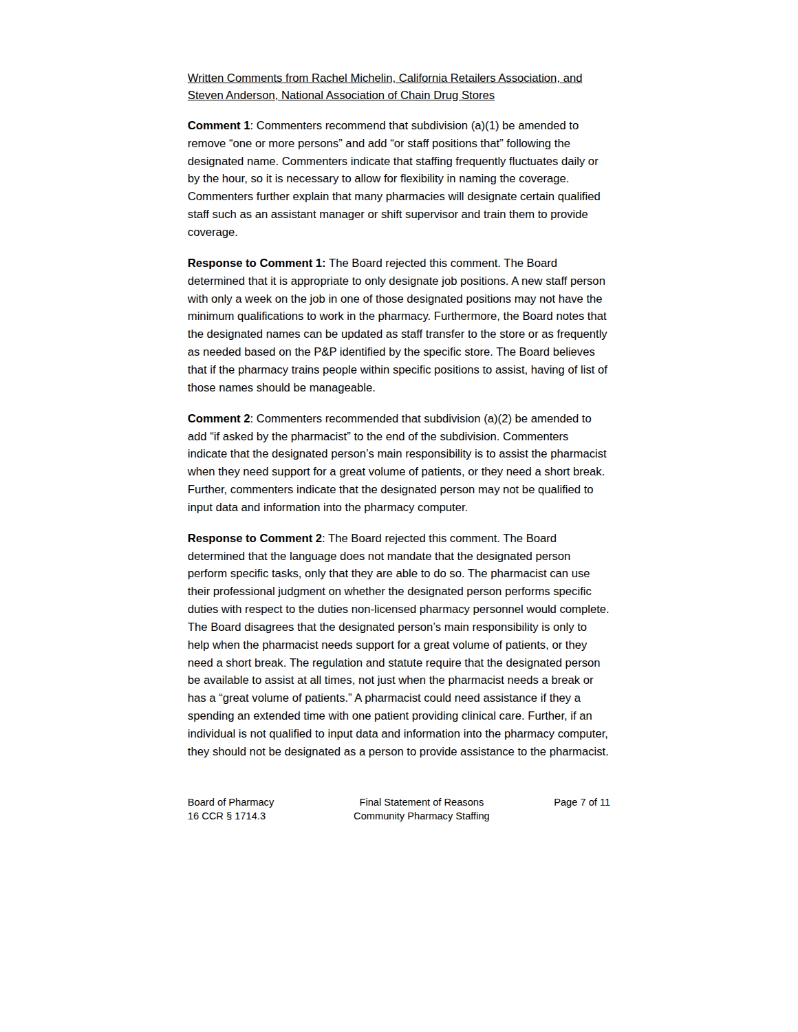Written Comments from Rachel Michelin, California Retailers Association, and Steven Anderson, National Association of Chain Drug Stores
Comment 1: Commenters recommend that subdivision (a)(1) be amended to remove “one or more persons” and add “or staff positions that” following the designated name. Commenters indicate that staffing frequently fluctuates daily or by the hour, so it is necessary to allow for flexibility in naming the coverage. Commenters further explain that many pharmacies will designate certain qualified staff such as an assistant manager or shift supervisor and train them to provide coverage.
Response to Comment 1: The Board rejected this comment. The Board determined that it is appropriate to only designate job positions. A new staff person with only a week on the job in one of those designated positions may not have the minimum qualifications to work in the pharmacy. Furthermore, the Board notes that the designated names can be updated as staff transfer to the store or as frequently as needed based on the P&P identified by the specific store. The Board believes that if the pharmacy trains people within specific positions to assist, having of list of those names should be manageable.
Comment 2: Commenters recommended that subdivision (a)(2) be amended to add “if asked by the pharmacist” to the end of the subdivision. Commenters indicate that the designated person’s main responsibility is to assist the pharmacist when they need support for a great volume of patients, or they need a short break. Further, commenters indicate that the designated person may not be qualified to input data and information into the pharmacy computer.
Response to Comment 2: The Board rejected this comment. The Board determined that the language does not mandate that the designated person perform specific tasks, only that they are able to do so. The pharmacist can use their professional judgment on whether the designated person performs specific duties with respect to the duties non-licensed pharmacy personnel would complete. The Board disagrees that the designated person’s main responsibility is only to help when the pharmacist needs support for a great volume of patients, or they need a short break. The regulation and statute require that the designated person be available to assist at all times, not just when the pharmacist needs a break or has a “great volume of patients.” A pharmacist could need assistance if they a spending an extended time with one patient providing clinical care. Further, if an individual is not qualified to input data and information into the pharmacy computer, they should not be designated as a person to provide assistance to the pharmacist.
| Board of Pharmacy | Final Statement of Reasons | Page 7 of 11 |
| 16 CCR § 1714.3 | Community Pharmacy Staffing | |